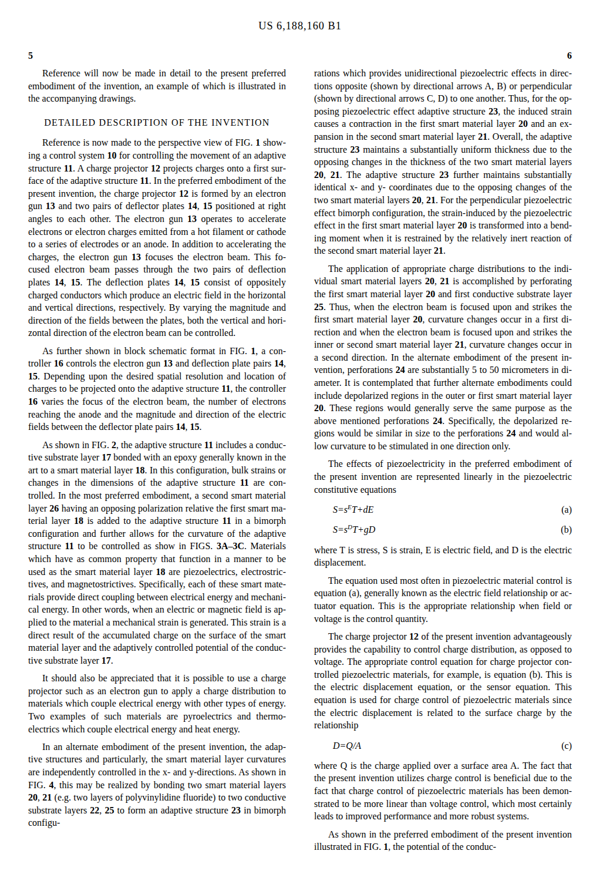US 6,188,160 B1
5 6
Reference will now be made in detail to the present preferred embodiment of the invention, an example of which is illustrated in the accompanying drawings.
Detailed Description of the Invention
Reference is now made to the perspective view of FIG. 1 showing a control system 10 for controlling the movement of an adaptive structure 11. A charge projector 12 projects charges onto a first surface of the adaptive structure 11. In the preferred embodiment of the present invention, the charge projector 12 is formed by an electron gun 13 and two pairs of deflector plates 14, 15 positioned at right angles to each other. The electron gun 13 operates to accelerate electrons or electron charges emitted from a hot filament or cathode to a series of electrodes or an anode. In addition to accelerating the charges, the electron gun 13 focuses the electron beam. This focused electron beam passes through the two pairs of deflection plates 14, 15. The deflection plates 14, 15 consist of oppositely charged conductors which produce an electric field in the horizontal and vertical directions, respectively. By varying the magnitude and direction of the fields between the plates, both the vertical and horizontal direction of the electron beam can be controlled.
As further shown in block schematic format in FIG. 1, a controller 16 controls the electron gun 13 and deflection plate pairs 14, 15. Depending upon the desired spatial resolution and location of charges to be projected onto the adaptive structure 11, the controller 16 varies the focus of the electron beam, the number of electrons reaching the anode and the magnitude and direction of the electric fields between the deflector plate pairs 14, 15.
As shown in FIG. 2, the adaptive structure 11 includes a conductive substrate layer 17 bonded with an epoxy generally known in the art to a smart material layer 18. In this configuration, bulk strains or changes in the dimensions of the adaptive structure 11 are controlled. In the most preferred embodiment, a second smart material layer 26 having an opposing polarization relative the first smart material layer 18 is added to the adaptive structure 11 in a bimorph configuration and further allows for the curvature of the adaptive structure 11 to be controlled as show in FIGS. 3A–3C. Materials which have as common property that function in a manner to be used as the smart material layer 18 are piezoelectrics, electrostrictives, and magnetostrictives. Specifically, each of these smart materials provide direct coupling between electrical energy and mechanical energy. In other words, when an electric or magnetic field is applied to the material a mechanical strain is generated. This strain is a direct result of the accumulated charge on the surface of the smart material layer and the adaptively controlled potential of the conductive substrate layer 17.
It should also be appreciated that it is possible to use a charge projector such as an electron gun to apply a charge distribution to materials which couple electrical energy with other types of energy. Two examples of such materials are pyroelectrics and thermoelectrics which couple electrical energy and heat energy.
In an alternate embodiment of the present invention, the adaptive structures and particularly, the smart material layer curvatures are independently controlled in the x- and y-directions. As shown in FIG. 4, this may be realized by bonding two smart material layers 20, 21 (e.g. two layers of polyvinylidine fluoride) to two conductive substrate layers 22, 25 to form an adaptive structure 23 in bimorph configu-
rations which provides unidirectional piezoelectric effects in directions opposite (shown by directional arrows A, B) or perpendicular (shown by directional arrows C, D) to one another. Thus, for the opposing piezoelectric effect adaptive structure 23, the induced strain causes a contraction in the first smart material layer 20 and an expansion in the second smart material layer 21. Overall, the adaptive structure 23 maintains a substantially uniform thickness due to the opposing changes in the thickness of the two smart material layers 20, 21. The adaptive structure 23 further maintains substantially identical x- and y- coordinates due to the opposing changes of the two smart material layers 20, 21. For the perpendicular piezoelectric effect bimorph configuration, the strain-induced by the piezoelectric effect in the first smart material layer 20 is transformed into a bending moment when it is restrained by the relatively inert reaction of the second smart material layer 21.
The application of appropriate charge distributions to the individual smart material layers 20, 21 is accomplished by perforating the first smart material layer 20 and first conductive substrate layer 25. Thus, when the electron beam is focused upon and strikes the first smart material layer 20, curvature changes occur in a first direction and when the electron beam is focused upon and strikes the inner or second smart material layer 21, curvature changes occur in a second direction. In the alternate embodiment of the present invention, perforations 24 are substantially 5 to 50 micrometers in diameter. It is contemplated that further alternate embodiments could include depolarized regions in the outer or first smart material layer 20. These regions would generally serve the same purpose as the above mentioned perforations 24. Specifically, the depolarized regions would be similar in size to the perforations 24 and would allow curvature to be stimulated in one direction only.
The effects of piezoelectricity in the preferred embodiment of the present invention are represented linearly in the piezoelectric constitutive equations
S=sET+dE (a)
S=sDT+gD (b)
where T is stress, S is strain, E is electric field, and D is the electric displacement.
The equation used most often in piezoelectric material control is equation (a), generally known as the electric field relationship or actuator equation. This is the appropriate relationship when field or voltage is the control quantity.
The charge projector 12 of the present invention advantageously provides the capability to control charge distribution, as opposed to voltage. The appropriate control equation for charge projector controlled piezoelectric materials, for example, is equation (b). This is the electric displacement equation, or the sensor equation. This equation is used for charge control of piezoelectric materials since the electric displacement is related to the surface charge by the relationship
D=Q/A (c)
where Q is the charge applied over a surface area A. The fact that the present invention utilizes charge control is beneficial due to the fact that charge control of piezoelectric materials has been demonstrated to be more linear than voltage control, which most certainly leads to improved performance and more robust systems.
As shown in the preferred embodiment of the present invention illustrated in FIG. 1, the potential of the conduc-